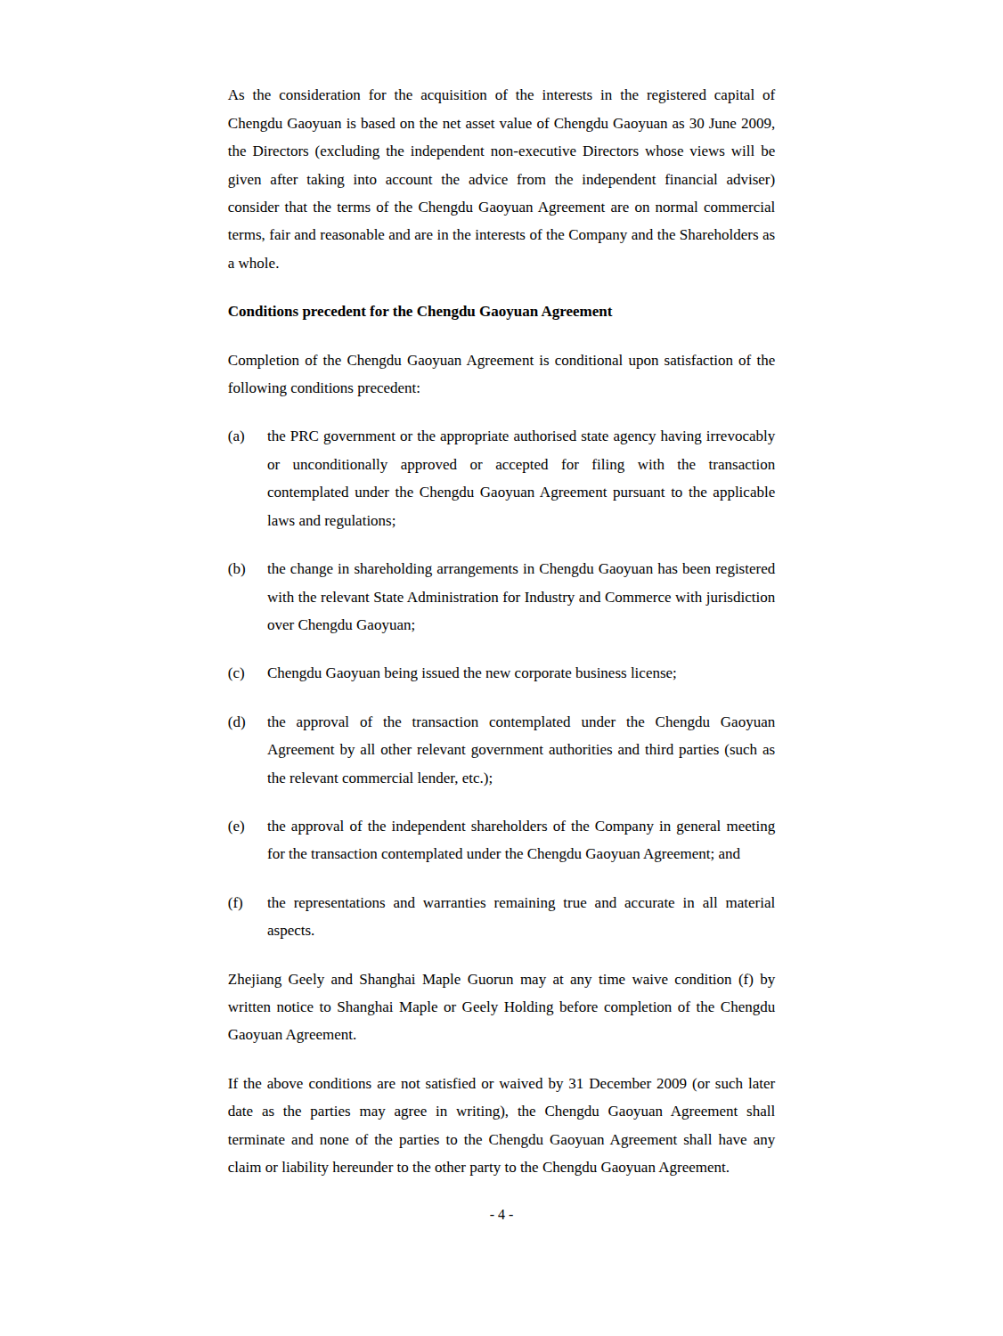As the consideration for the acquisition of the interests in the registered capital of Chengdu Gaoyuan is based on the net asset value of Chengdu Gaoyuan as 30 June 2009, the Directors (excluding the independent non-executive Directors whose views will be given after taking into account the advice from the independent financial adviser) consider that the terms of the Chengdu Gaoyuan Agreement are on normal commercial terms, fair and reasonable and are in the interests of the Company and the Shareholders as a whole.
Conditions precedent for the Chengdu Gaoyuan Agreement
Completion of the Chengdu Gaoyuan Agreement is conditional upon satisfaction of the following conditions precedent:
(a)
the PRC government or the appropriate authorised state agency having irrevocably or unconditionally approved or accepted for filing with the transaction contemplated under the Chengdu Gaoyuan Agreement pursuant to the applicable laws and regulations;
(b)
the change in shareholding arrangements in Chengdu Gaoyuan has been registered with the relevant State Administration for Industry and Commerce with jurisdiction over Chengdu Gaoyuan;
(c)
Chengdu Gaoyuan being issued the new corporate business license;
(d)
the approval of the transaction contemplated under the Chengdu Gaoyuan Agreement by all other relevant government authorities and third parties (such as the relevant commercial lender, etc.);
(e)
the approval of the independent shareholders of the Company in general meeting for the transaction contemplated under the Chengdu Gaoyuan Agreement; and
(f)
the representations and warranties remaining true and accurate in all material aspects.
Zhejiang Geely and Shanghai Maple Guorun may at any time waive condition (f) by written notice to Shanghai Maple or Geely Holding before completion of the Chengdu Gaoyuan Agreement.
If the above conditions are not satisfied or waived by 31 December 2009 (or such later date as the parties may agree in writing), the Chengdu Gaoyuan Agreement shall terminate and none of the parties to the Chengdu Gaoyuan Agreement shall have any claim or liability hereunder to the other party to the Chengdu Gaoyuan Agreement.
- 4 -